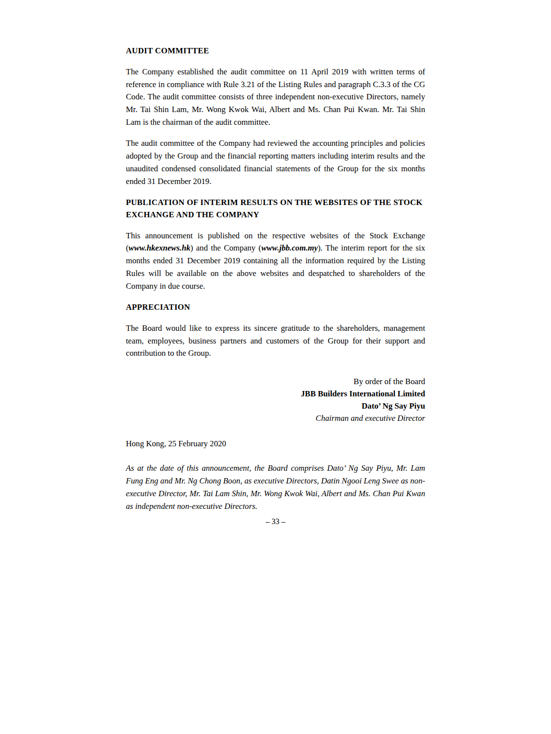AUDIT COMMITTEE
The Company established the audit committee on 11 April 2019 with written terms of reference in compliance with Rule 3.21 of the Listing Rules and paragraph C.3.3 of the CG Code. The audit committee consists of three independent non-executive Directors, namely Mr. Tai Shin Lam, Mr. Wong Kwok Wai, Albert and Ms. Chan Pui Kwan. Mr. Tai Shin Lam is the chairman of the audit committee.
The audit committee of the Company had reviewed the accounting principles and policies adopted by the Group and the financial reporting matters including interim results and the unaudited condensed consolidated financial statements of the Group for the six months ended 31 December 2019.
PUBLICATION OF INTERIM RESULTS ON THE WEBSITES OF THE STOCK EXCHANGE AND THE COMPANY
This announcement is published on the respective websites of the Stock Exchange (www.hkexnews.hk) and the Company (www.jbb.com.my). The interim report for the six months ended 31 December 2019 containing all the information required by the Listing Rules will be available on the above websites and despatched to shareholders of the Company in due course.
APPRECIATION
The Board would like to express its sincere gratitude to the shareholders, management team, employees, business partners and customers of the Group for their support and contribution to the Group.
By order of the Board JBB Builders International Limited Dato’ Ng Say Piyu Chairman and executive Director
Hong Kong, 25 February 2020
As at the date of this announcement, the Board comprises Dato’ Ng Say Piyu, Mr. Lam Fung Eng and Mr. Ng Chong Boon, as executive Directors, Datin Ngooi Leng Swee as non-executive Director, Mr. Tai Lam Shin, Mr. Wong Kwok Wai, Albert and Ms. Chan Pui Kwan as independent non-executive Directors.
– 33 –